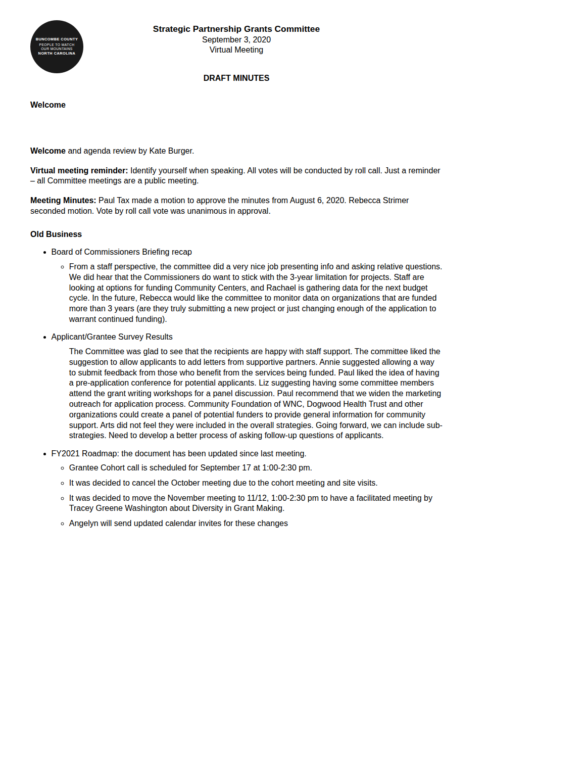Buncombe County People to Match
Our Mountains North Carolina
Strategic Partnership Grants Committee
September 3, 2020
Virtual Meeting
DRAFT MINUTES
Welcome
Welcome and agenda review by Kate Burger.
Virtual meeting reminder: Identify yourself when speaking. All votes will be conducted by roll call. Just a reminder – all Committee meetings are a public meeting.
Meeting Minutes: Paul Tax made a motion to approve the minutes from August 6, 2020. Rebecca Strimer seconded motion. Vote by roll call vote was unanimous in approval.
Old Business
Board of Commissioners Briefing recap
From a staff perspective, the committee did a very nice job presenting info and asking relative questions. We did hear that the Commissioners do want to stick with the 3-year limitation for projects. Staff are looking at options for funding Community Centers, and Rachael is gathering data for the next budget cycle. In the future, Rebecca would like the committee to monitor data on organizations that are funded more than 3 years (are they truly submitting a new project or just changing enough of the application to warrant continued funding).
Applicant/Grantee Survey Results
The Committee was glad to see that the recipients are happy with staff support. The committee liked the suggestion to allow applicants to add letters from supportive partners. Annie suggested allowing a way to submit feedback from those who benefit from the services being funded. Paul liked the idea of having a pre-application conference for potential applicants. Liz suggesting having some committee members attend the grant writing workshops for a panel discussion. Paul recommend that we widen the marketing outreach for application process. Community Foundation of WNC, Dogwood Health Trust and other organizations could create a panel of potential funders to provide general information for community support. Arts did not feel they were included in the overall strategies. Going forward, we can include sub-strategies. Need to develop a better process of asking follow-up questions of applicants.
FY2021 Roadmap: the document has been updated since last meeting.
Grantee Cohort call is scheduled for September 17 at 1:00-2:30 pm.
It was decided to cancel the October meeting due to the cohort meeting and site visits.
It was decided to move the November meeting to 11/12, 1:00-2:30 pm to have a facilitated meeting by Tracey Greene Washington about Diversity in Grant Making.
Angelyn will send updated calendar invites for these changes